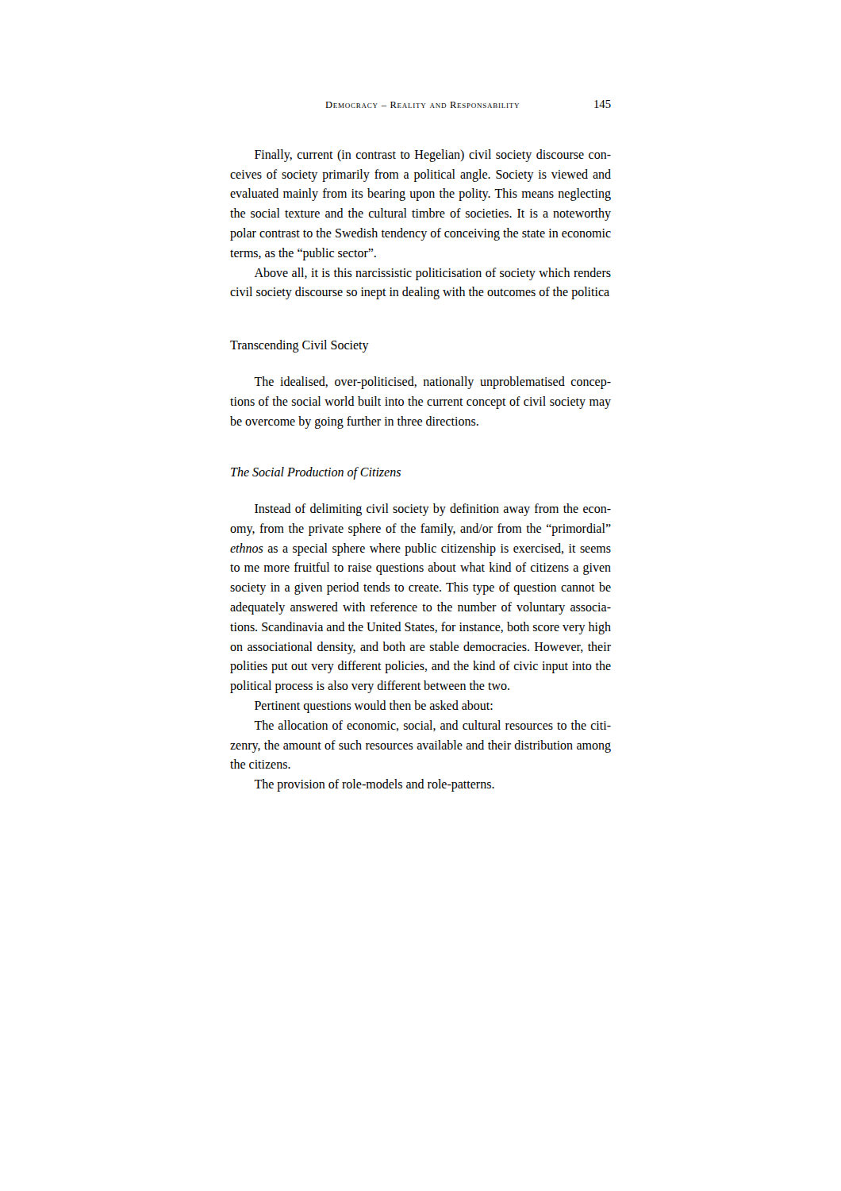Democracy – Reality and Responsability 145
Finally, current (in contrast to Hegelian) civil society discourse conceives of society primarily from a political angle. Society is viewed and evaluated mainly from its bearing upon the polity. This means neglecting the social texture and the cultural timbre of societies. It is a noteworthy polar contrast to the Swedish tendency of conceiving the state in economic terms, as the “public sector”.
Above all, it is this narcissistic politicisation of society which renders civil society discourse so inept in dealing with the outcomes of the politica
Transcending Civil Society
The idealised, over-politicised, nationally unproblematised conceptions of the social world built into the current concept of civil society may be overcome by going further in three directions.
The Social Production of Citizens
Instead of delimiting civil society by definition away from the economy, from the private sphere of the family, and/or from the “primordial” ethnos as a special sphere where public citizenship is exercised, it seems to me more fruitful to raise questions about what kind of citizens a given society in a given period tends to create. This type of question cannot be adequately answered with reference to the number of voluntary associations. Scandinavia and the United States, for instance, both score very high on associational density, and both are stable democracies. However, their polities put out very different policies, and the kind of civic input into the political process is also very different between the two.
Pertinent questions would then be asked about:
The allocation of economic, social, and cultural resources to the citizenry, the amount of such resources available and their distribution among the citizens.
The provision of role-models and role-patterns.